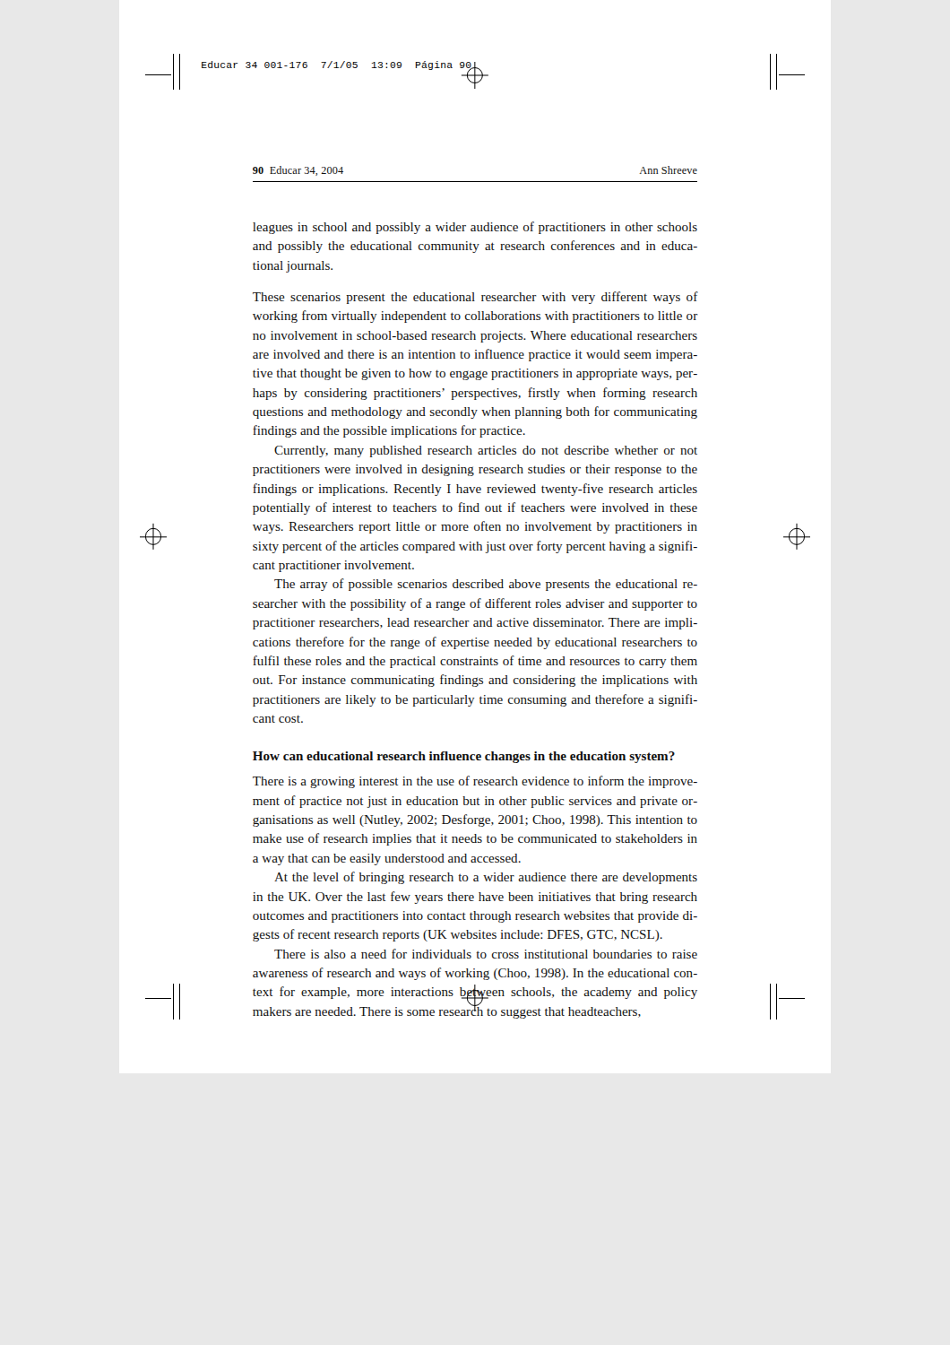Educar 34 001-176 7/1/05 13:09 Página 90
90 Educar 34, 2004 Ann Shreeve
leagues in school and possibly a wider audience of practitioners in other schools and possibly the educational community at research conferences and in educational journals.
These scenarios present the educational researcher with very different ways of working from virtually independent to collaborations with practitioners to little or no involvement in school-based research projects. Where educational researchers are involved and there is an intention to influence practice it would seem imperative that thought be given to how to engage practitioners in appropriate ways, perhaps by considering practitioners’ perspectives, firstly when forming research questions and methodology and secondly when planning both for communicating findings and the possible implications for practice.
Currently, many published research articles do not describe whether or not practitioners were involved in designing research studies or their response to the findings or implications. Recently I have reviewed twenty-five research articles potentially of interest to teachers to find out if teachers were involved in these ways. Researchers report little or more often no involvement by practitioners in sixty percent of the articles compared with just over forty percent having a significant practitioner involvement.
The array of possible scenarios described above presents the educational researcher with the possibility of a range of different roles adviser and supporter to practitioner researchers, lead researcher and active disseminator. There are implications therefore for the range of expertise needed by educational researchers to fulfil these roles and the practical constraints of time and resources to carry them out. For instance communicating findings and considering the implications with practitioners are likely to be particularly time consuming and therefore a significant cost.
How can educational research influence changes in the education system?
There is a growing interest in the use of research evidence to inform the improvement of practice not just in education but in other public services and private organisations as well (Nutley, 2002; Desforge, 2001; Choo, 1998). This intention to make use of research implies that it needs to be communicated to stakeholders in a way that can be easily understood and accessed.
At the level of bringing research to a wider audience there are developments in the UK. Over the last few years there have been initiatives that bring research outcomes and practitioners into contact through research websites that provide digests of recent research reports (UK websites include: DFES, GTC, NCSL).
There is also a need for individuals to cross institutional boundaries to raise awareness of research and ways of working (Choo, 1998). In the educational context for example, more interactions between schools, the academy and policy makers are needed. There is some research to suggest that headteachers,